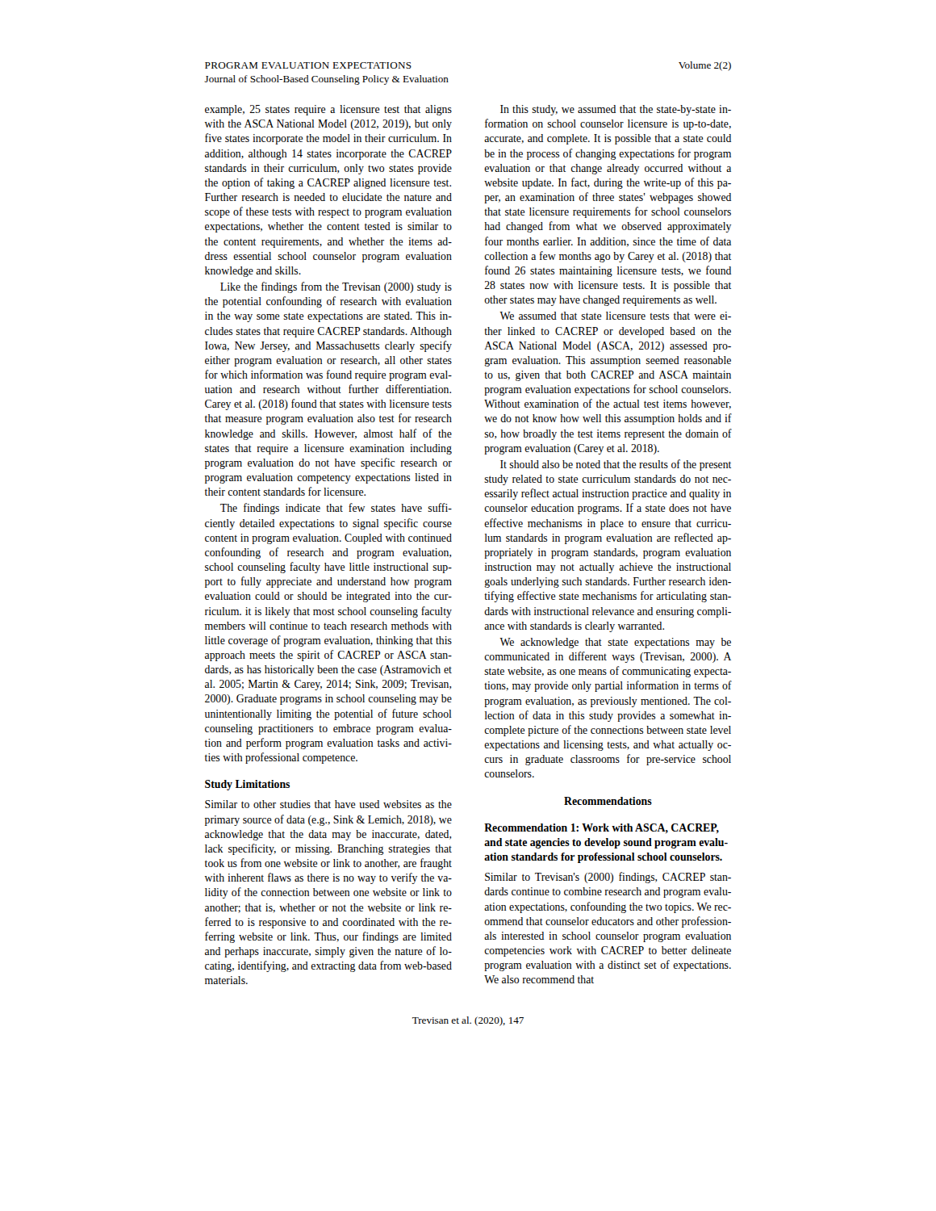Program Evaluation Expectations
Journal of School-Based Counseling Policy & Evaluation
Volume 2(2)
example, 25 states require a licensure test that aligns with the ASCA National Model (2012, 2019), but only five states incorporate the model in their curriculum. In addition, although 14 states incorporate the CACREP standards in their curriculum, only two states provide the option of taking a CACREP aligned licensure test. Further research is needed to elucidate the nature and scope of these tests with respect to program evaluation expectations, whether the content tested is similar to the content requirements, and whether the items address essential school counselor program evaluation knowledge and skills.
Like the findings from the Trevisan (2000) study is the potential confounding of research with evaluation in the way some state expectations are stated. This includes states that require CACREP standards. Although Iowa, New Jersey, and Massachusetts clearly specify either program evaluation or research, all other states for which information was found require program evaluation and research without further differentiation. Carey et al. (2018) found that states with licensure tests that measure program evaluation also test for research knowledge and skills. However, almost half of the states that require a licensure examination including program evaluation do not have specific research or program evaluation competency expectations listed in their content standards for licensure.
The findings indicate that few states have sufficiently detailed expectations to signal specific course content in program evaluation. Coupled with continued confounding of research and program evaluation, school counseling faculty have little instructional support to fully appreciate and understand how program evaluation could or should be integrated into the curriculum. it is likely that most school counseling faculty members will continue to teach research methods with little coverage of program evaluation, thinking that this approach meets the spirit of CACREP or ASCA standards, as has historically been the case (Astramovich et al. 2005; Martin & Carey, 2014; Sink, 2009; Trevisan, 2000). Graduate programs in school counseling may be unintentionally limiting the potential of future school counseling practitioners to embrace program evaluation and perform program evaluation tasks and activities with professional competence.
Study Limitations
Similar to other studies that have used websites as the primary source of data (e.g., Sink & Lemich, 2018), we acknowledge that the data may be inaccurate, dated, lack specificity, or missing. Branching strategies that took us from one website or link to another, are fraught with inherent flaws as there is no way to verify the validity of the connection between one website or link to another; that is, whether or not the website or link referred to is responsive to and coordinated with the referring website or link. Thus, our findings are limited and perhaps inaccurate, simply given the nature of locating, identifying, and extracting data from web-based materials.
In this study, we assumed that the state-by-state information on school counselor licensure is up-to-date, accurate, and complete. It is possible that a state could be in the process of changing expectations for program evaluation or that change already occurred without a website update. In fact, during the write-up of this paper, an examination of three states' webpages showed that state licensure requirements for school counselors had changed from what we observed approximately four months earlier. In addition, since the time of data collection a few months ago by Carey et al. (2018) that found 26 states maintaining licensure tests, we found 28 states now with licensure tests. It is possible that other states may have changed requirements as well.
We assumed that state licensure tests that were either linked to CACREP or developed based on the ASCA National Model (ASCA, 2012) assessed program evaluation. This assumption seemed reasonable to us, given that both CACREP and ASCA maintain program evaluation expectations for school counselors. Without examination of the actual test items however, we do not know how well this assumption holds and if so, how broadly the test items represent the domain of program evaluation (Carey et al. 2018).
It should also be noted that the results of the present study related to state curriculum standards do not necessarily reflect actual instruction practice and quality in counselor education programs. If a state does not have effective mechanisms in place to ensure that curriculum standards in program evaluation are reflected appropriately in program standards, program evaluation instruction may not actually achieve the instructional goals underlying such standards. Further research identifying effective state mechanisms for articulating standards with instructional relevance and ensuring compliance with standards is clearly warranted.
We acknowledge that state expectations may be communicated in different ways (Trevisan, 2000). A state website, as one means of communicating expectations, may provide only partial information in terms of program evaluation, as previously mentioned. The collection of data in this study provides a somewhat incomplete picture of the connections between state level expectations and licensing tests, and what actually occurs in graduate classrooms for pre-service school counselors.
Recommendations
Recommendation 1: Work with ASCA, CACREP, and state agencies to develop sound program evaluation standards for professional school counselors.
Similar to Trevisan's (2000) findings, CACREP standards continue to combine research and program evaluation expectations, confounding the two topics. We recommend that counselor educators and other professionals interested in school counselor program evaluation competencies work with CACREP to better delineate program evaluation with a distinct set of expectations. We also recommend that
Trevisan et al. (2020), 147